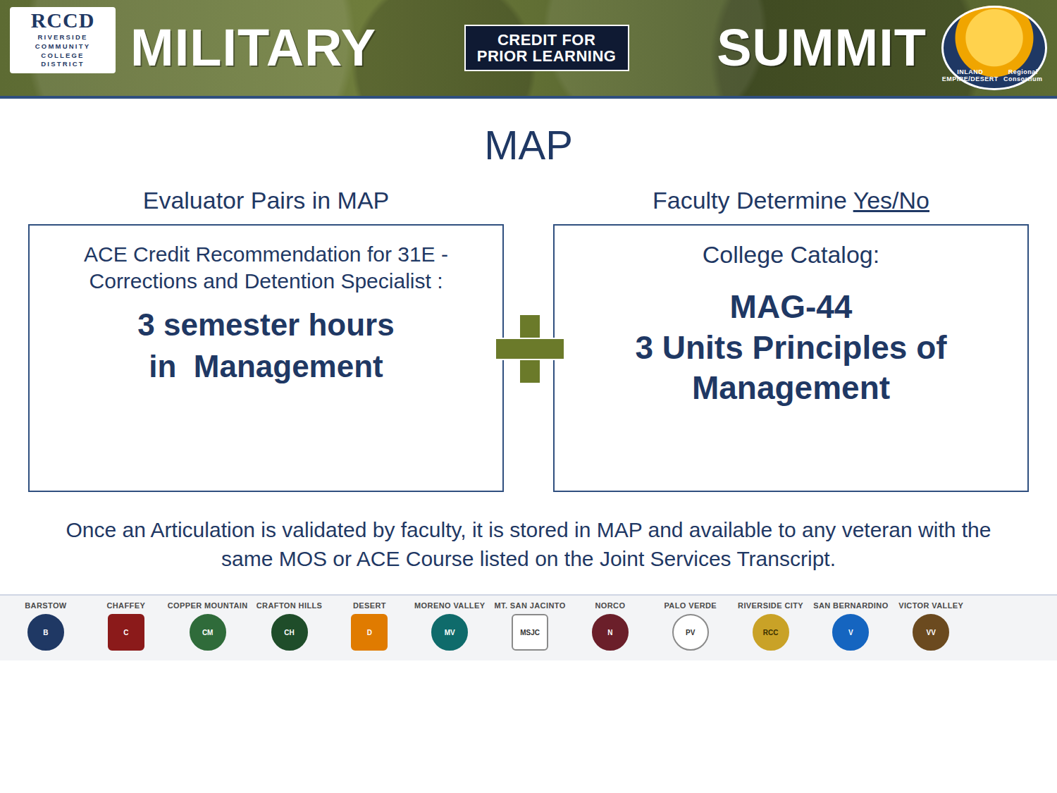RCCD
RIVERSIDE
COMMUNITY
COLLEGE
DISTRICT
MILITARY
CREDIT FOR
PRIOR LEARNING
SUMMIT
INLAND EMPIRE/DESERT Regional Consortium
MAP
Evaluator Pairs in MAP
Faculty Determine Yes/No
ACE Credit Recommendation for 31E - Corrections and Detention Specialist :
3 semester hours
in Management
College Catalog:
MAG-44
3 Units Principles of Management
Once an Articulation is validated by faculty, it is stored in MAP and available to any veteran with the same MOS or ACE Course listed on the Joint Services Transcript.
BARSTOW
B
CHAFFEY
C
COPPER MOUNTAIN
CM
CRAFTON HILLS
CH
DESERT
D
MORENO VALLEY
MV
MT. SAN JACINTO
MSJC
NORCO
N
PALO VERDE
PV
RIVERSIDE CITY
RCC
SAN BERNARDINO
V
VICTOR VALLEY
VV